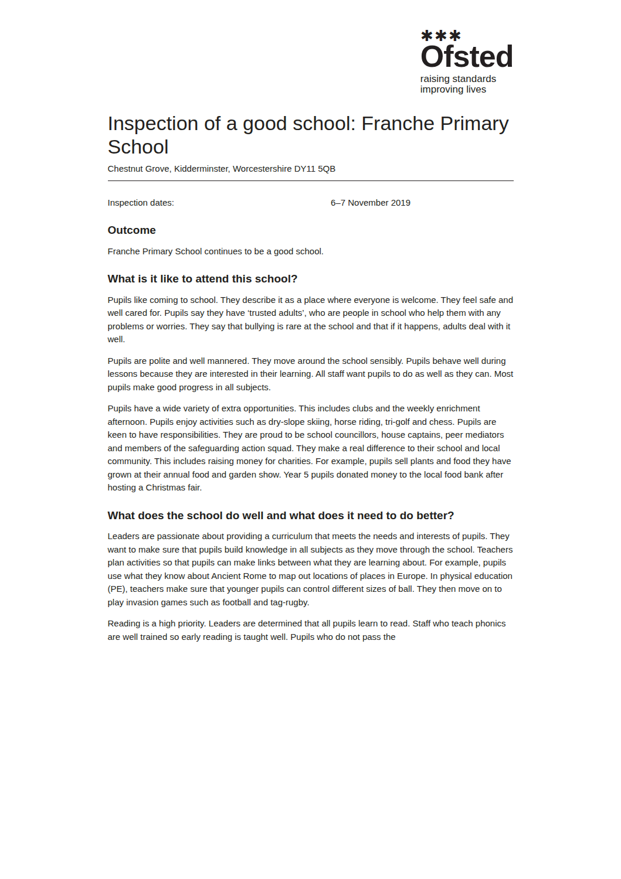✱✱✱
Ofsted
raising standards
improving lives
Inspection of a good school: Franche Primary School
Chestnut Grove, Kidderminster, Worcestershire DY11 5QB
Inspection dates:
6–7 November 2019
Outcome
Franche Primary School continues to be a good school.
What is it like to attend this school?
Pupils like coming to school. They describe it as a place where everyone is welcome. They feel safe and well cared for. Pupils say they have ‘trusted adults’, who are people in school who help them with any problems or worries. They say that bullying is rare at the school and that if it happens, adults deal with it well.
Pupils are polite and well mannered. They move around the school sensibly. Pupils behave well during lessons because they are interested in their learning. All staff want pupils to do as well as they can. Most pupils make good progress in all subjects.
Pupils have a wide variety of extra opportunities. This includes clubs and the weekly enrichment afternoon. Pupils enjoy activities such as dry-slope skiing, horse riding, tri-golf and chess. Pupils are keen to have responsibilities. They are proud to be school councillors, house captains, peer mediators and members of the safeguarding action squad. They make a real difference to their school and local community. This includes raising money for charities. For example, pupils sell plants and food they have grown at their annual food and garden show. Year 5 pupils donated money to the local food bank after hosting a Christmas fair.
What does the school do well and what does it need to do better?
Leaders are passionate about providing a curriculum that meets the needs and interests of pupils. They want to make sure that pupils build knowledge in all subjects as they move through the school. Teachers plan activities so that pupils can make links between what they are learning about. For example, pupils use what they know about Ancient Rome to map out locations of places in Europe. In physical education (PE), teachers make sure that younger pupils can control different sizes of ball. They then move on to play invasion games such as football and tag-rugby.
Reading is a high priority. Leaders are determined that all pupils learn to read. Staff who teach phonics are well trained so early reading is taught well. Pupils who do not pass the